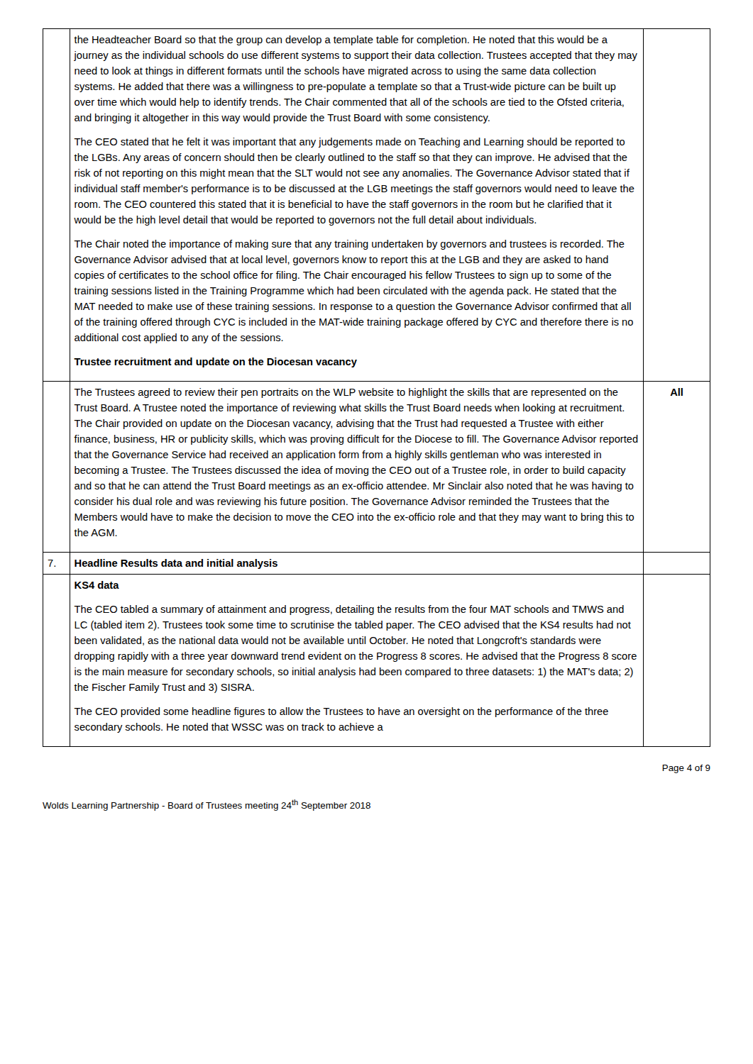| | the Headteacher Board so that the group can develop a template table for completion. He noted that this would be a journey as the individual schools do use different systems to support their data collection. Trustees accepted that they may need to look at things in different formats until the schools have migrated across to using the same data collection systems. He added that there was a willingness to pre-populate a template so that a Trust-wide picture can be built up over time which would help to identify trends. The Chair commented that all of the schools are tied to the Ofsted criteria, and bringing it altogether in this way would provide the Trust Board with some consistency. The CEO stated that he felt it was important that any judgements made on Teaching and Learning should be reported to the LGBs. Any areas of concern should then be clearly outlined to the staff so that they can improve. He advised that the risk of not reporting on this might mean that the SLT would not see any anomalies. The Governance Advisor stated that if individual staff member's performance is to be discussed at the LGB meetings the staff governors would need to leave the room. The CEO countered this stated that it is beneficial to have the staff governors in the room but he clarified that it would be the high level detail that would be reported to governors not the full detail about individuals. The Chair noted the importance of making sure that any training undertaken by governors and trustees is recorded. The Governance Advisor advised that at local level, governors know to report this at the LGB and they are asked to hand copies of certificates to the school office for filing. The Chair encouraged his fellow Trustees to sign up to some of the training sessions listed in the Training Programme which had been circulated with the agenda pack. He stated that the MAT needed to make use of these training sessions. In response to a question the Governance Advisor confirmed that all of the training offered through CYC is included in the MAT-wide training package offered by CYC and therefore there is no additional cost applied to any of the sessions. Trustee recruitment and update on the Diocesan vacancy | |
| | The Trustees agreed to review their pen portraits on the WLP website to highlight the skills that are represented on the Trust Board. A Trustee noted the importance of reviewing what skills the Trust Board needs when looking at recruitment. The Chair provided on update on the Diocesan vacancy, advising that the Trust had requested a Trustee with either finance, business, HR or publicity skills, which was proving difficult for the Diocese to fill. The Governance Advisor reported that the Governance Service had received an application form from a highly skills gentleman who was interested in becoming a Trustee. The Trustees discussed the idea of moving the CEO out of a Trustee role, in order to build capacity and so that he can attend the Trust Board meetings as an ex-officio attendee. Mr Sinclair also noted that he was having to consider his dual role and was reviewing his future position. The Governance Advisor reminded the Trustees that the Members would have to make the decision to move the CEO into the ex-officio role and that they may want to bring this to the AGM. | All |
| 7. | Headline Results data and initial analysis | |
| | KS4 data The CEO tabled a summary of attainment and progress, detailing the results from the four MAT schools and TMWS and LC (tabled item 2). Trustees took some time to scrutinise the tabled paper. The CEO advised that the KS4 results had not been validated, as the national data would not be available until October. He noted that Longcroft's standards were dropping rapidly with a three year downward trend evident on the Progress 8 scores. He advised that the Progress 8 score is the main measure for secondary schools, so initial analysis had been compared to three datasets: 1) the MAT's data; 2) the Fischer Family Trust and 3) SISRA. The CEO provided some headline figures to allow the Trustees to have an oversight on the performance of the three secondary schools. He noted that WSSC was on track to achieve a | |
Page 4 of 9
Wolds Learning Partnership - Board of Trustees meeting 24th September 2018